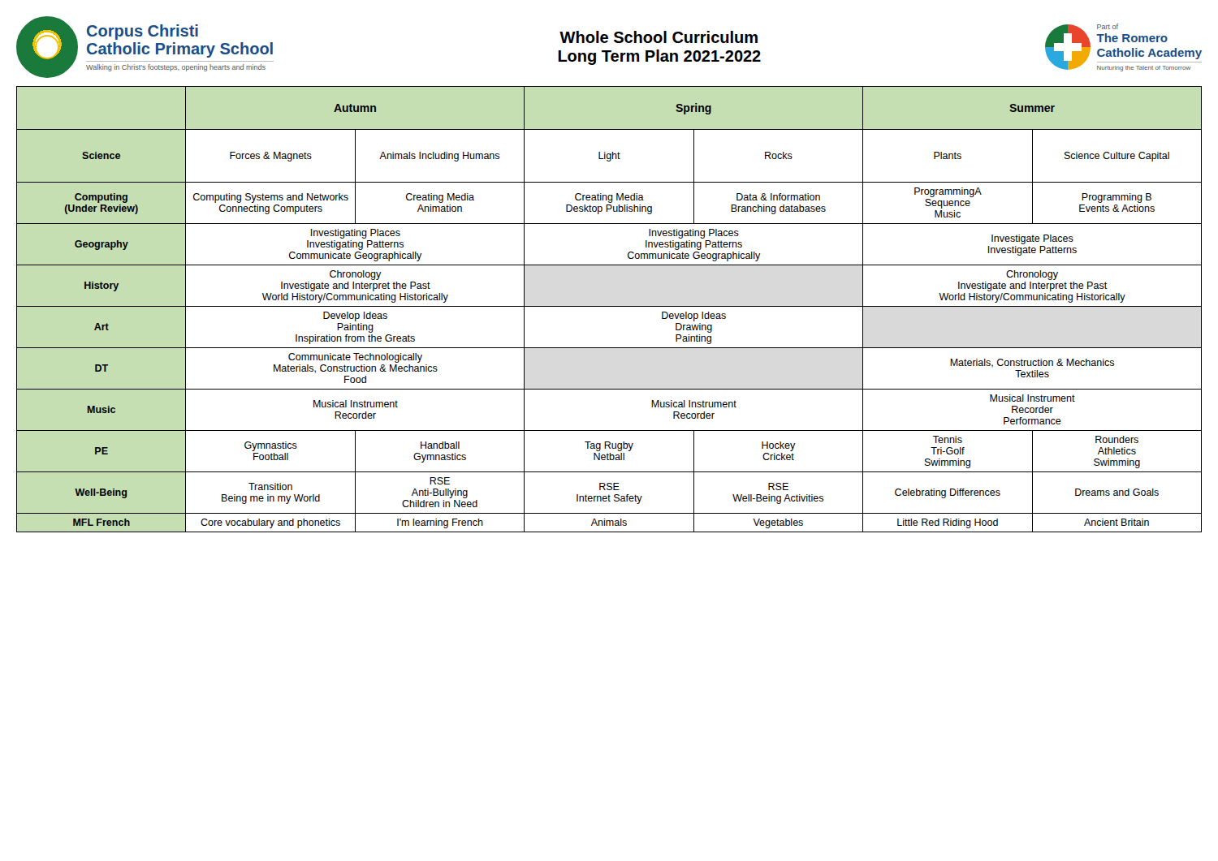Corpus Christi Catholic Primary School Walking in Christ's footsteps, opening hearts and minds
Whole School Curriculum
Long Term Plan 2021-2022
Part of The Romero Catholic Academy Nurturing the Talent of Tomorrow
| | Autumn | Spring | Summer |
| --- | --- | --- | --- |
| Science | Forces & Magnets | Animals Including Humans | Light | Rocks | Plants | Science Culture Capital |
| Computing (Under Review) | Computing Systems and Networks Connecting Computers | Creating Media Animation | Creating Media Desktop Publishing | Data & Information Branching databases | ProgrammingA Sequence Music | Programming B Events & Actions |
| Geography | Investigating Places Investigating Patterns Communicate Geographically | Investigating Places Investigating Patterns Communicate Geographically | Investigate Places Investigate Patterns |
| History | Chronology Investigate and Interpret the Past World History/Communicating Historically | | Chronology Investigate and Interpret the Past World History/Communicating Historically |
| Art | Develop Ideas Painting Inspiration from the Greats | Develop Ideas Drawing Painting | |
| DT | Communicate Technologically Materials, Construction & Mechanics Food | | Materials, Construction & Mechanics Textiles |
| Music | Musical Instrument Recorder | Musical Instrument Recorder | Musical Instrument Recorder Performance |
| PE | Gymnastics Football | Handball Gymnastics | Tag Rugby Netball | Hockey Cricket | Tennis Tri-Golf Swimming | Rounders Athletics Swimming |
| Well-Being | Transition Being me in my World | RSE Anti-Bullying Children in Need | RSE Internet Safety | RSE Well-Being Activities | Celebrating Differences | Dreams and Goals |
| MFL French | Core vocabulary and phonetics | I'm learning French | Animals | Vegetables | Little Red Riding Hood | Ancient Britain |